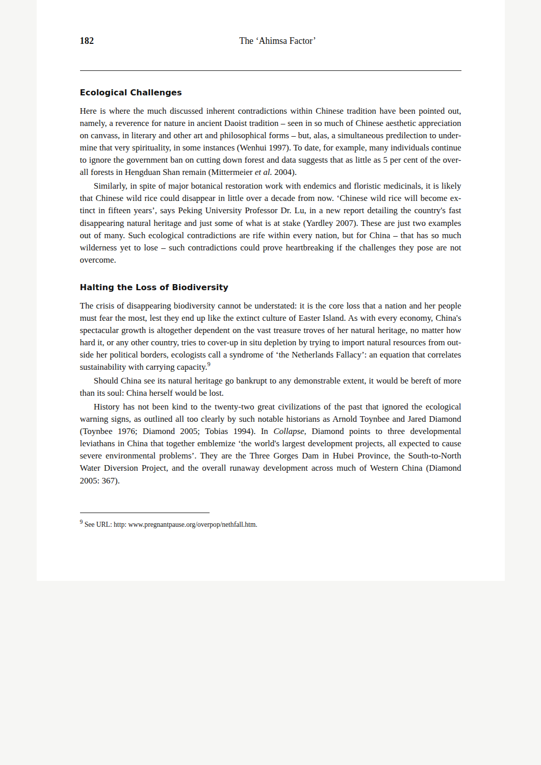182 The ‘Ahimsa Factor’
Ecological Challenges
Here is where the much discussed inherent contradictions within Chinese tradition have been pointed out, namely, a reverence for nature in ancient Daoist tradition – seen in so much of Chinese aesthetic appreciation on canvass, in literary and other art and philosophical forms – but, alas, a simultaneous predilection to undermine that very spirituality, in some instances (Wenhui 1997). To date, for example, many individuals continue to ignore the government ban on cutting down forest and data suggests that as little as 5 per cent of the overall forests in Hengduan Shan remain (Mittermeier et al. 2004).
Similarly, in spite of major botanical restoration work with endemics and floristic medicinals, it is likely that Chinese wild rice could disappear in little over a decade from now. ‘Chinese wild rice will become extinct in fifteen years’, says Peking University Professor Dr. Lu, in a new report detailing the country's fast disappearing natural heritage and just some of what is at stake (Yardley 2007). These are just two examples out of many. Such ecological contradictions are rife within every nation, but for China – that has so much wilderness yet to lose – such contradictions could prove heartbreaking if the challenges they pose are not overcome.
Halting the Loss of Biodiversity
The crisis of disappearing biodiversity cannot be understated: it is the core loss that a nation and her people must fear the most, lest they end up like the extinct culture of Easter Island. As with every economy, China's spectacular growth is altogether dependent on the vast treasure troves of her natural heritage, no matter how hard it, or any other country, tries to cover-up in situ depletion by trying to import natural resources from outside her political borders, ecologists call a syndrome of ‘the Netherlands Fallacy’: an equation that correlates sustainability with carrying capacity.9
Should China see its natural heritage go bankrupt to any demonstrable extent, it would be bereft of more than its soul: China herself would be lost.
History has not been kind to the twenty-two great civilizations of the past that ignored the ecological warning signs, as outlined all too clearly by such notable historians as Arnold Toynbee and Jared Diamond (Toynbee 1976; Diamond 2005; Tobias 1994). In Collapse, Diamond points to three developmental leviathans in China that together emblemize ‘the world's largest development projects, all expected to cause severe environmental problems’. They are the Three Gorges Dam in Hubei Province, the South-to-North Water Diversion Project, and the overall runaway development across much of Western China (Diamond 2005: 367).
9 See URL: http: www.pregnantpause.org/overpop/nethfall.htm.